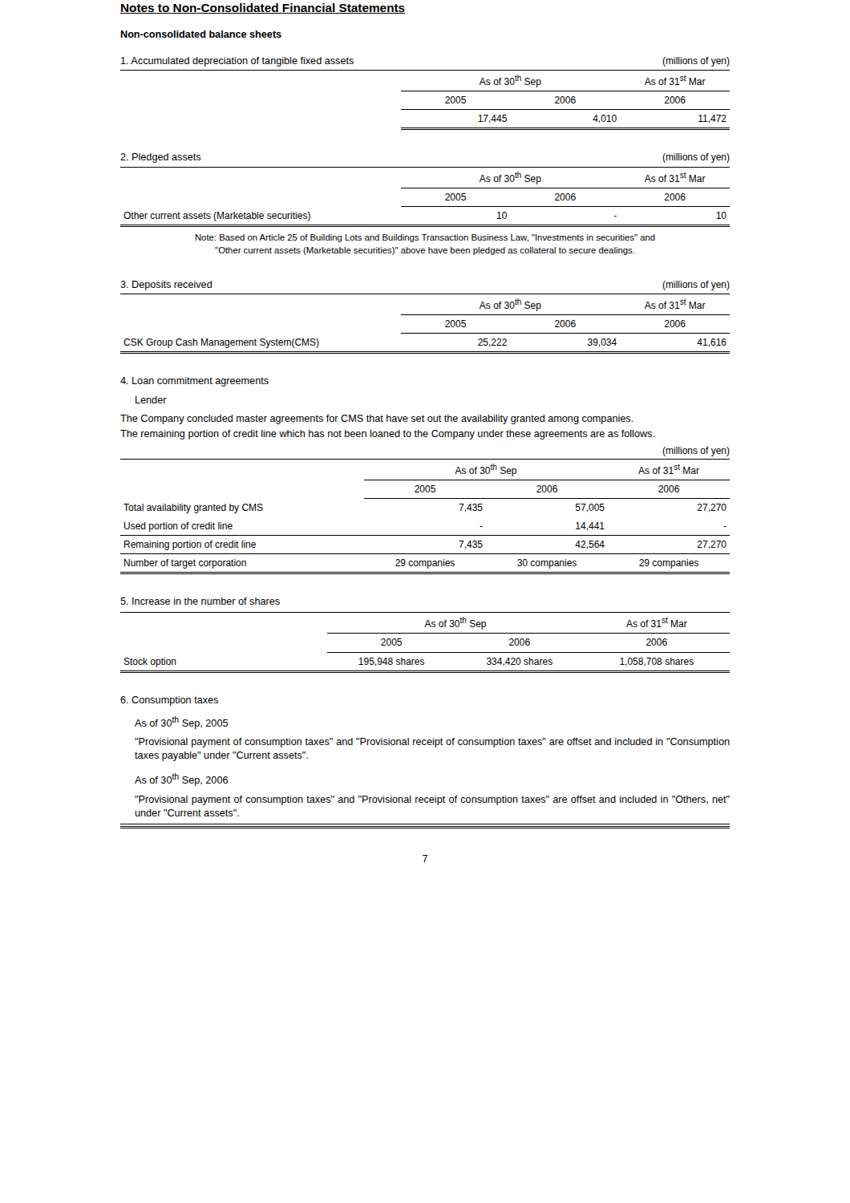Notes to Non-Consolidated Financial Statements
Non-consolidated balance sheets
1. Accumulated depreciation of tangible fixed assets (millions of yen)
| | As of 30 th Sep | As of 31 st Mar |
| | 2005 | 2006 | 2006 |
| | 17,445 | 4,010 | 11,472 |
2. Pledged assets (millions of yen)
| | As of 30 th Sep | As of 31 st Mar |
| | 2005 | 2006 | 2006 |
| Other current assets (Marketable securities) | 10 | - | 10 |
Note: Based on Article 25 of Building Lots and Buildings Transaction Business Law, "Investments in securities" and
"Other current assets (Marketable securities)" above have been pledged as collateral to secure dealings.
3. Deposits received (millions of yen)
| | As of 30 th Sep | As of 31 st Mar |
| | 2005 | 2006 | 2006 |
| CSK Group Cash Management System(CMS) | 25,222 | 39,034 | 41,616 |
4. Loan commitment agreements
Lender
The Company concluded master agreements for CMS that have set out the availability granted among companies.
The remaining portion of credit line which has not been loaned to the Company under these agreements are as follows.
(millions of yen)
| | As of 30 th Sep | As of 31 st Mar |
| | 2005 | 2006 | 2006 |
| Total availability granted by CMS | 7,435 | 57,005 | 27,270 |
| Used portion of credit line | - | 14,441 | - |
| Remaining portion of credit line | 7,435 | 42,564 | 27,270 |
| Number of target corporation | 29 companies | 30 companies | 29 companies |
5. Increase in the number of shares
| | As of 30 th Sep | As of 31 st Mar |
| | 2005 | 2006 | 2006 |
| Stock option | 195,948 shares | 334,420 shares | 1,058,708 shares |
6. Consumption taxes
As of 30th Sep, 2005
"Provisional payment of consumption taxes" and "Provisional receipt of consumption taxes" are offset and included in "Consumption taxes payable" under "Current assets".
As of 30th Sep, 2006
"Provisional payment of consumption taxes" and "Provisional receipt of consumption taxes" are offset and included in "Others, net" under "Current assets".
7